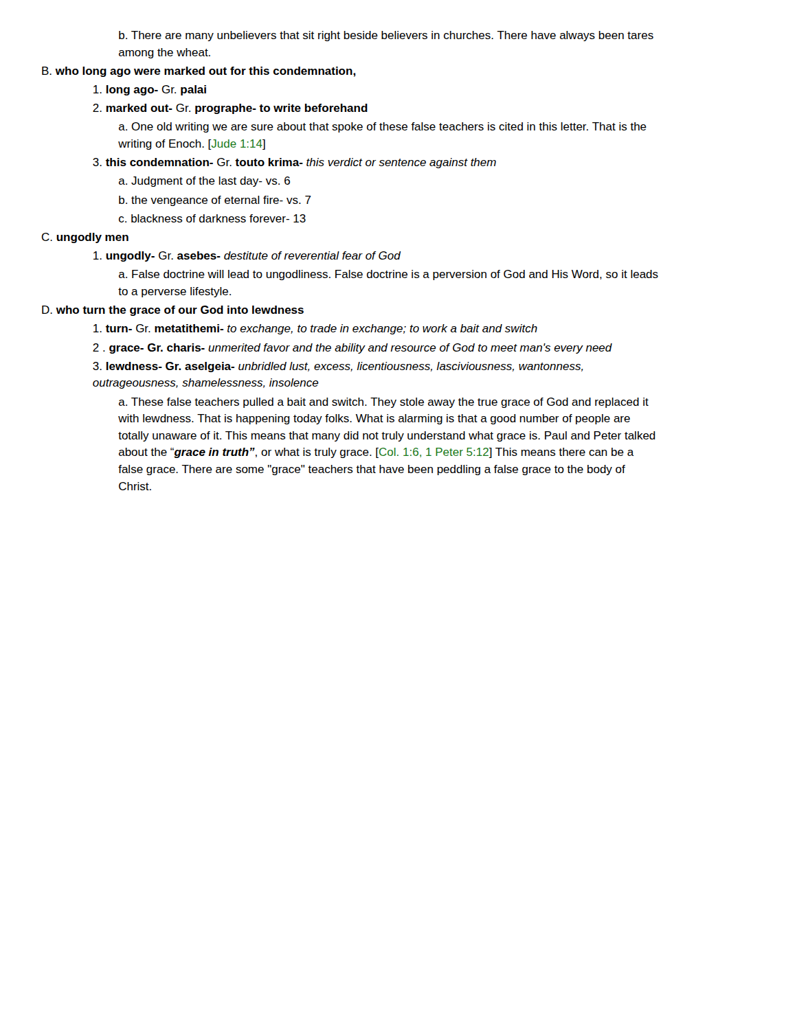b. There are many unbelievers that sit right beside believers in churches. There have always been tares among the wheat.
B. who long ago were marked out for this condemnation,
1. long ago- Gr. palai
2. marked out- Gr. prographe- to write beforehand
a. One old writing we are sure about that spoke of these false teachers is cited in this letter. That is the writing of Enoch. [Jude 1:14]
3. this condemnation- Gr. touto krima- this verdict or sentence against them
a. Judgment of the last day- vs. 6
b. the vengeance of eternal fire- vs. 7
c. blackness of darkness forever- 13
C. ungodly men
1. ungodly- Gr. asebes- destitute of reverential fear of God
a. False doctrine will lead to ungodliness. False doctrine is a perversion of God and His Word, so it leads to a perverse lifestyle.
D. who turn the grace of our God into lewdness
1. turn- Gr. metatithemi- to exchange, to trade in exchange; to work a bait and switch
2 . grace- Gr. charis- unmerited favor and the ability and resource of God to meet man's every need
3. lewdness- Gr. aselgeia- unbridled lust, excess, licentiousness, lasciviousness, wantonness, outrageousness, shamelessness, insolence
a. These false teachers pulled a bait and switch. They stole away the true grace of God and replaced it with lewdness. That is happening today folks. What is alarming is that a good number of people are totally unaware of it. This means that many did not truly understand what grace is. Paul and Peter talked about the “grace in truth”, or what is truly grace. [Col. 1:6, 1 Peter 5:12] This means there can be a false grace. There are some "grace" teachers that have been peddling a false grace to the body of Christ.